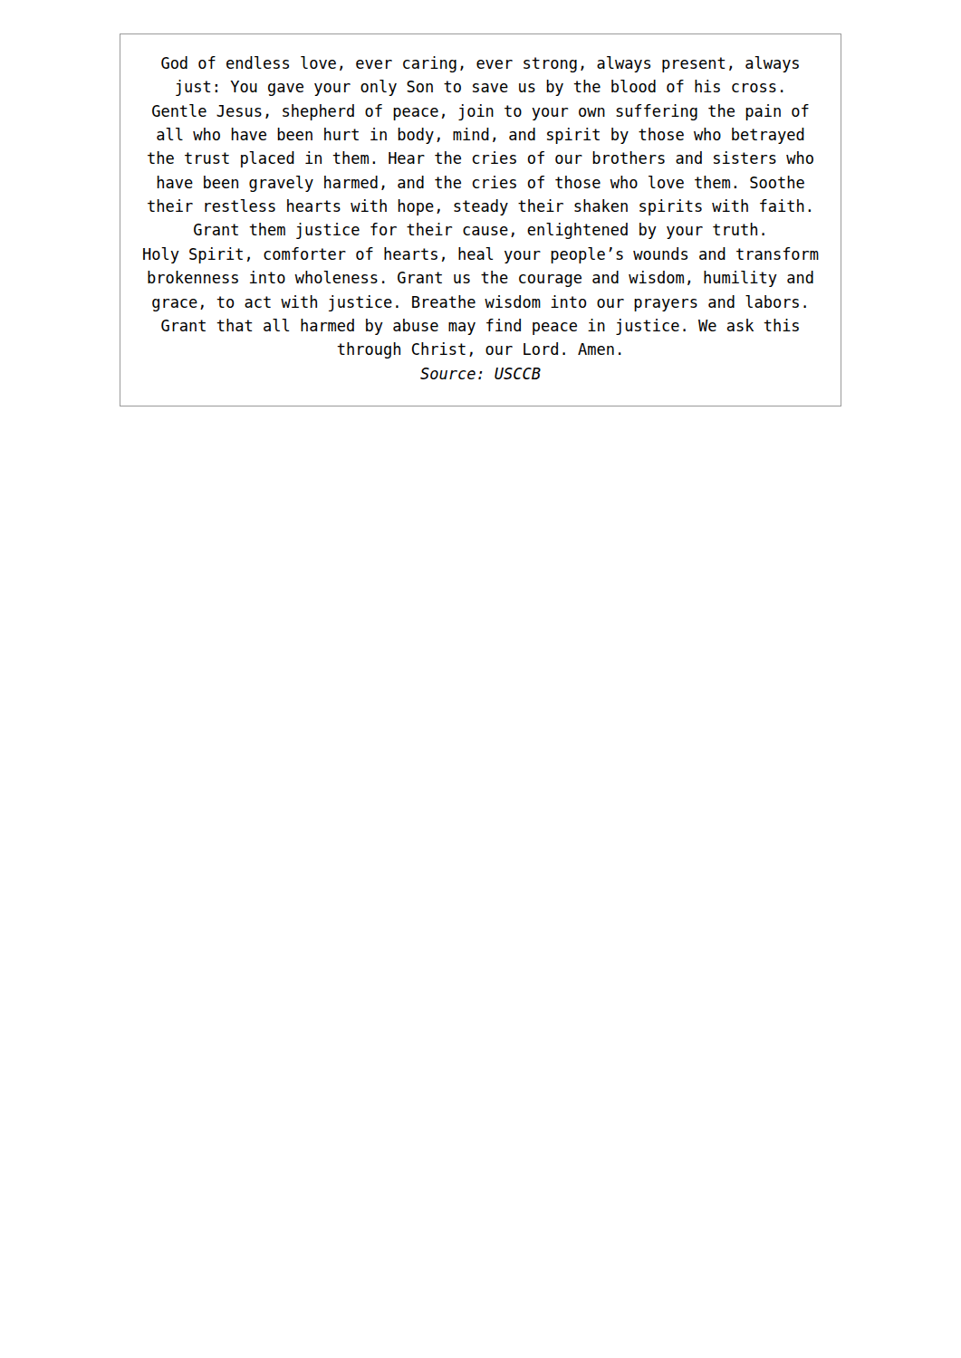God of endless love, ever caring, ever strong, always present, always just: You gave your only Son to save us by the blood of his cross.
Gentle Jesus, shepherd of peace, join to your own suffering the pain of all who have been hurt in body, mind, and spirit by those who betrayed the trust placed in them. Hear the cries of our brothers and sisters who have been gravely harmed, and the cries of those who love them. Soothe their restless hearts with hope, steady their shaken spirits with faith. Grant them justice for their cause, enlightened by your truth.
Holy Spirit, comforter of hearts, heal your people’s wounds and transform brokenness into wholeness. Grant us the courage and wisdom, humility and grace, to act with justice. Breathe wisdom into our prayers and labors. Grant that all harmed by abuse may find peace in justice. We ask this through Christ, our Lord. Amen.
Source: USCCB